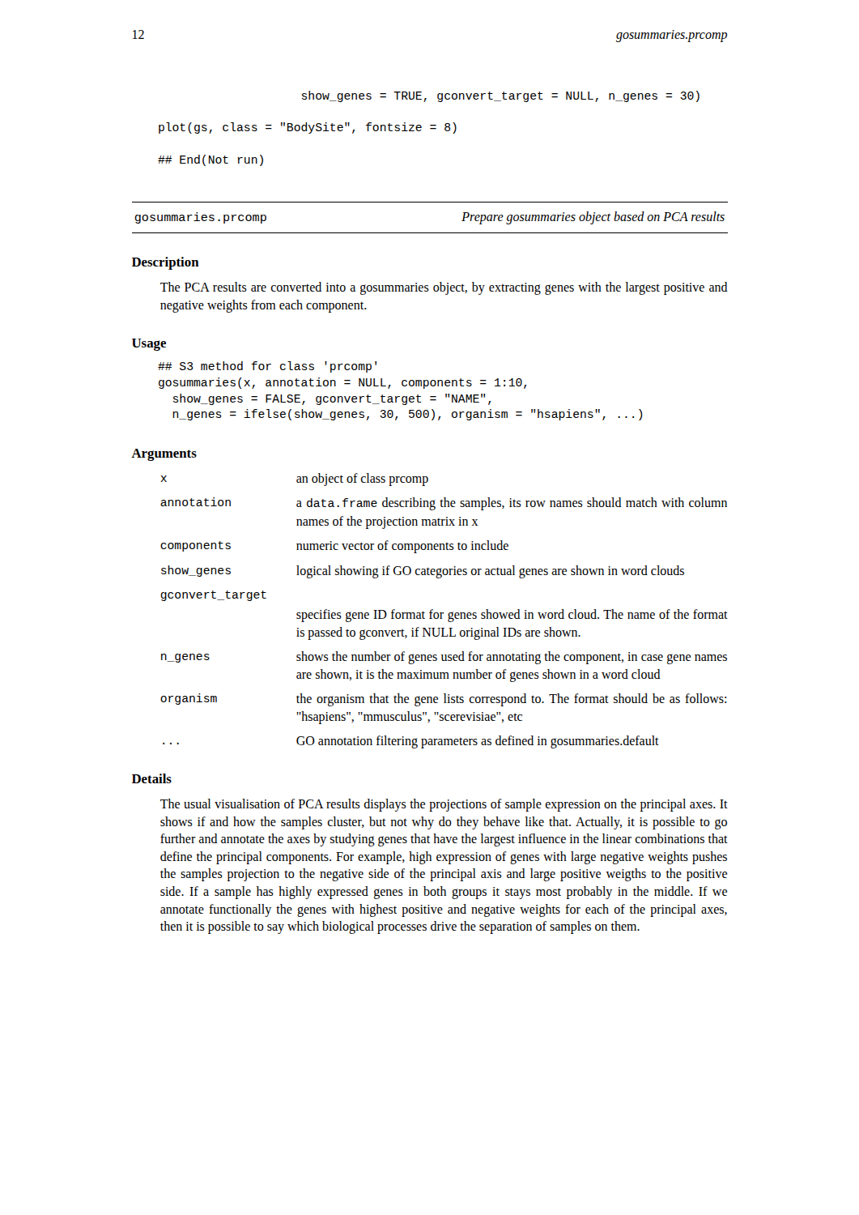12 gosummaries.prcomp
                    show_genes = TRUE, gconvert_target = NULL, n_genes = 30)

plot(gs, class = "BodySite", fontsize = 8)

## End(Not run)
gosummaries.prcomp Prepare gosummaries object based on PCA results
Description
The PCA results are converted into a gosummaries object, by extracting genes with the largest positive and negative weights from each component.
Usage
## S3 method for class 'prcomp'
gosummaries(x, annotation = NULL, components = 1:10,
  show_genes = FALSE, gconvert_target = "NAME",
  n_genes = ifelse(show_genes, 30, 500), organism = "hsapiens", ...)
Arguments
x
an object of class prcomp
annotation
a data.frame describing the samples, its row names should match with column names of the projection matrix in x
components
numeric vector of components to include
show_genes
logical showing if GO categories or actual genes are shown in word clouds
gconvert_target
specifies gene ID format for genes showed in word cloud. The name of the format is passed to gconvert, if NULL original IDs are shown.
n_genes
shows the number of genes used for annotating the component, in case gene names are shown, it is the maximum number of genes shown in a word cloud
organism
the organism that the gene lists correspond to. The format should be as follows: "hsapiens", "mmusculus", "scerevisiae", etc
...
GO annotation filtering parameters as defined in gosummaries.default
Details
The usual visualisation of PCA results displays the projections of sample expression on the principal axes. It shows if and how the samples cluster, but not why do they behave like that. Actually, it is possible to go further and annotate the axes by studying genes that have the largest influence in the linear combinations that define the principal components. For example, high expression of genes with large negative weights pushes the samples projection to the negative side of the principal axis and large positive weigths to the positive side. If a sample has highly expressed genes in both groups it stays most probably in the middle. If we annotate functionally the genes with highest positive and negative weights for each of the principal axes, then it is possible to say which biological processes drive the separation of samples on them.